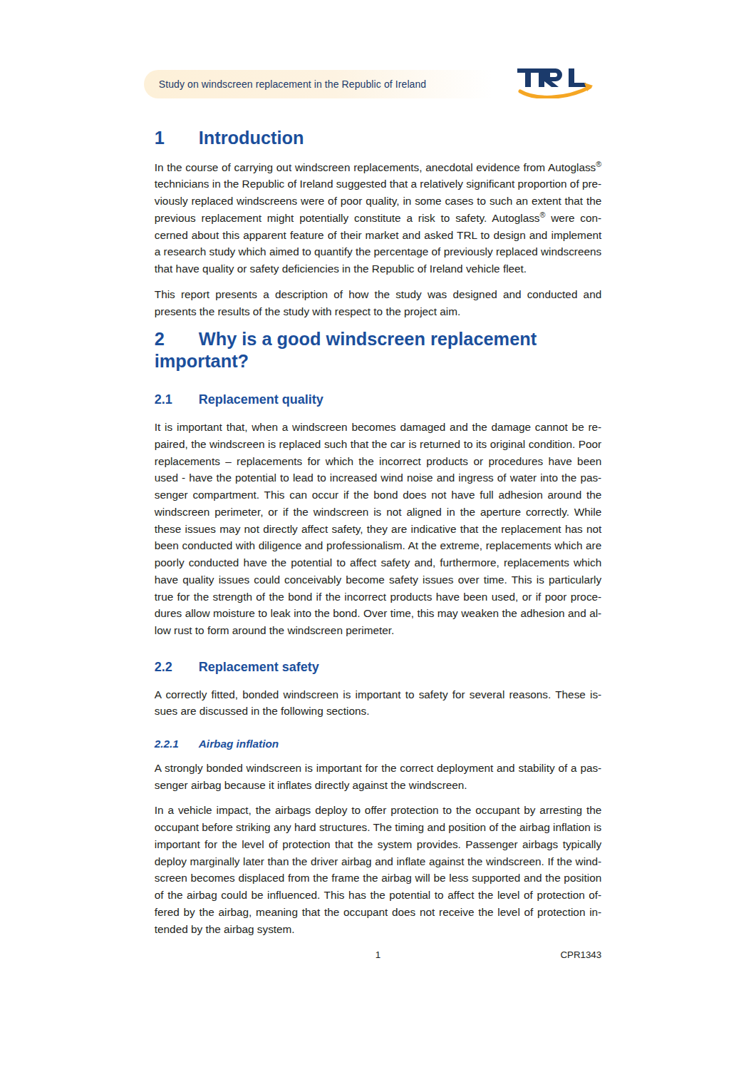Study on windscreen replacement in the Republic of Ireland
1 Introduction
In the course of carrying out windscreen replacements, anecdotal evidence from Autoglass® technicians in the Republic of Ireland suggested that a relatively significant proportion of previously replaced windscreens were of poor quality, in some cases to such an extent that the previous replacement might potentially constitute a risk to safety. Autoglass® were concerned about this apparent feature of their market and asked TRL to design and implement a research study which aimed to quantify the percentage of previously replaced windscreens that have quality or safety deficiencies in the Republic of Ireland vehicle fleet.
This report presents a description of how the study was designed and conducted and presents the results of the study with respect to the project aim.
2 Why is a good windscreen replacement important?
2.1 Replacement quality
It is important that, when a windscreen becomes damaged and the damage cannot be repaired, the windscreen is replaced such that the car is returned to its original condition. Poor replacements – replacements for which the incorrect products or procedures have been used - have the potential to lead to increased wind noise and ingress of water into the passenger compartment. This can occur if the bond does not have full adhesion around the windscreen perimeter, or if the windscreen is not aligned in the aperture correctly. While these issues may not directly affect safety, they are indicative that the replacement has not been conducted with diligence and professionalism. At the extreme, replacements which are poorly conducted have the potential to affect safety and, furthermore, replacements which have quality issues could conceivably become safety issues over time. This is particularly true for the strength of the bond if the incorrect products have been used, or if poor procedures allow moisture to leak into the bond. Over time, this may weaken the adhesion and allow rust to form around the windscreen perimeter.
2.2 Replacement safety
A correctly fitted, bonded windscreen is important to safety for several reasons. These issues are discussed in the following sections.
2.2.1 Airbag inflation
A strongly bonded windscreen is important for the correct deployment and stability of a passenger airbag because it inflates directly against the windscreen.
In a vehicle impact, the airbags deploy to offer protection to the occupant by arresting the occupant before striking any hard structures. The timing and position of the airbag inflation is important for the level of protection that the system provides. Passenger airbags typically deploy marginally later than the driver airbag and inflate against the windscreen. If the windscreen becomes displaced from the frame the airbag will be less supported and the position of the airbag could be influenced. This has the potential to affect the level of protection offered by the airbag, meaning that the occupant does not receive the level of protection intended by the airbag system.
1
CPR1343